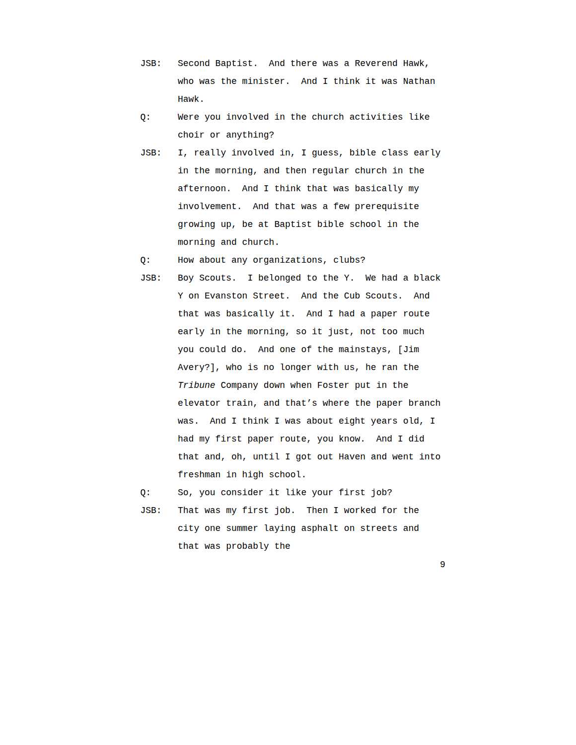| JSB: | Second Baptist. And there was a Reverend Hawk, who was the minister. And I think it was Nathan Hawk. |
| Q: | Were you involved in the church activities like choir or anything? |
| JSB: | I, really involved in, I guess, bible class early in the morning, and then regular church in the afternoon. And I think that was basically my involvement. And that was a few prerequisite growing up, be at Baptist bible school in the morning and church. |
| Q: | How about any organizations, clubs? |
| JSB: | Boy Scouts. I belonged to the Y. We had a black Y on Evanston Street. And the Cub Scouts. And that was basically it. And I had a paper route early in the morning, so it just, not too much you could do. And one of the mainstays, [Jim Avery?], who is no longer with us, he ran the Tribune Company down when Foster put in the elevator train, and that’s where the paper branch was. And I think I was about eight years old, I had my first paper route, you know. And I did that and, oh, until I got out Haven and went into freshman in high school. |
| Q: | So, you consider it like your first job? |
| JSB: | That was my first job. Then I worked for the city one summer laying asphalt on streets and that was probably the |
9